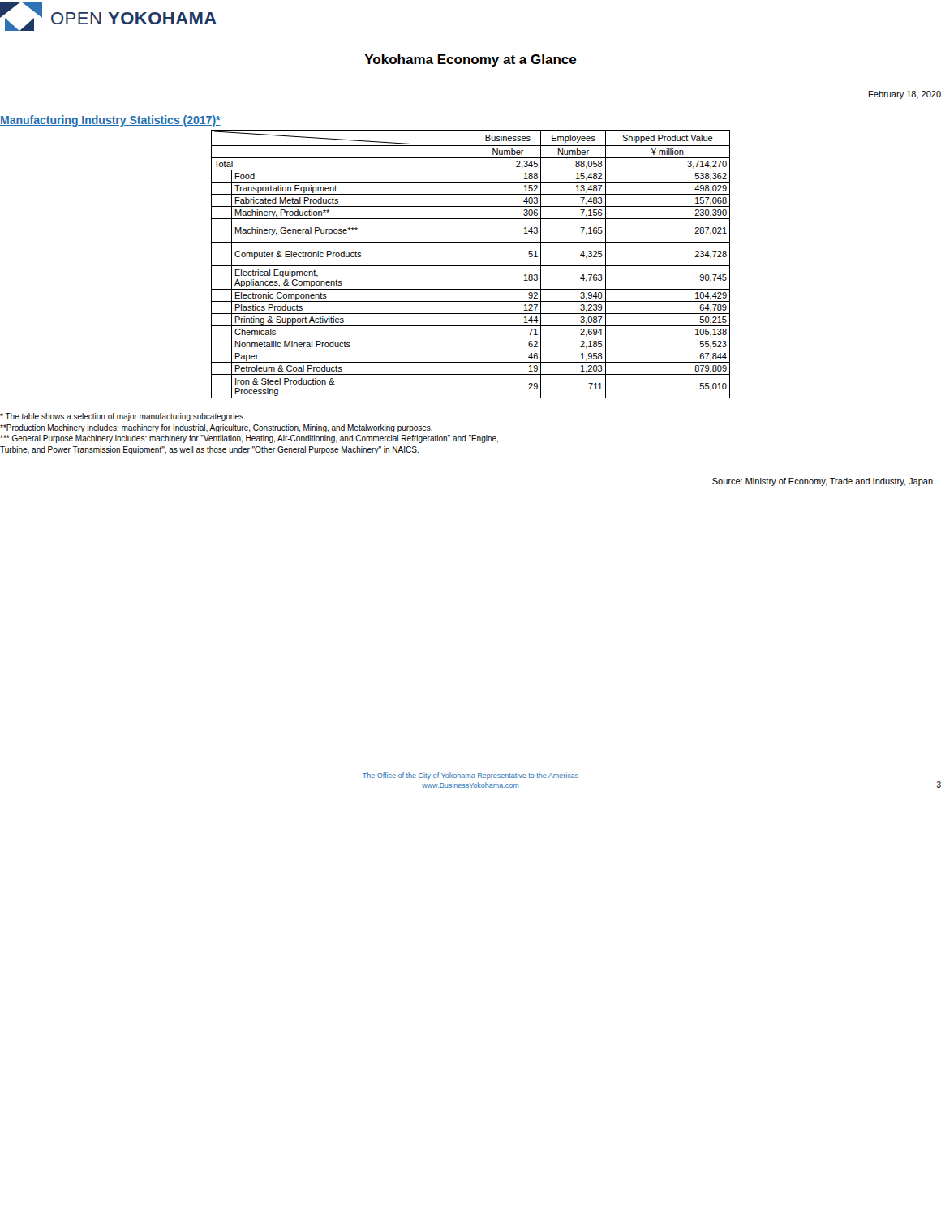OPEN YOKOHAMA
Yokohama Economy at a Glance
February 18, 2020
Manufacturing Industry Statistics (2017)*
| | Businesses | Employees | Shipped Product Value |
| | Number | Number | ¥ million |
| Total | 2,345 | 88,058 | 3,714,270 |
| | Food | 188 | 15,482 | 538,362 |
| | Transportation Equipment | 152 | 13,487 | 498,029 |
| | Fabricated Metal Products | 403 | 7,483 | 157,068 |
| | Machinery, Production** | 306 | 7,156 | 230,390 |
| | Machinery, General Purpose*** | 143 | 7,165 | 287,021 |
| | Computer & Electronic Products | 51 | 4,325 | 234,728 |
| | Electrical Equipment, Appliances, & Components | 183 | 4,763 | 90,745 |
| | Electronic Components | 92 | 3,940 | 104,429 |
| | Plastics Products | 127 | 3,239 | 64,789 |
| | Printing & Support Activities | 144 | 3,087 | 50,215 |
| | Chemicals | 71 | 2,694 | 105,138 |
| | Nonmetallic Mineral Products | 62 | 2,185 | 55,523 |
| | Paper | 46 | 1,958 | 67,844 |
| | Petroleum & Coal Products | 19 | 1,203 | 879,809 |
| | Iron & Steel Production & Processing | 29 | 711 | 55,010 |
* The table shows a selection of major manufacturing subcategories.
**Production Machinery includes: machinery for Industrial, Agriculture, Construction, Mining, and Metalworking purposes.
*** General Purpose Machinery includes: machinery for "Ventilation, Heating, Air-Conditioning, and Commercial Refrigeration" and "Engine,
Turbine, and Power Transmission Equipment", as well as those under "Other General Purpose Machinery" in NAICS.
Source: Ministry of Economy, Trade and Industry, Japan
The Office of the City of Yokohama Representative to the Americas
www.BusinessYokohama.com 3